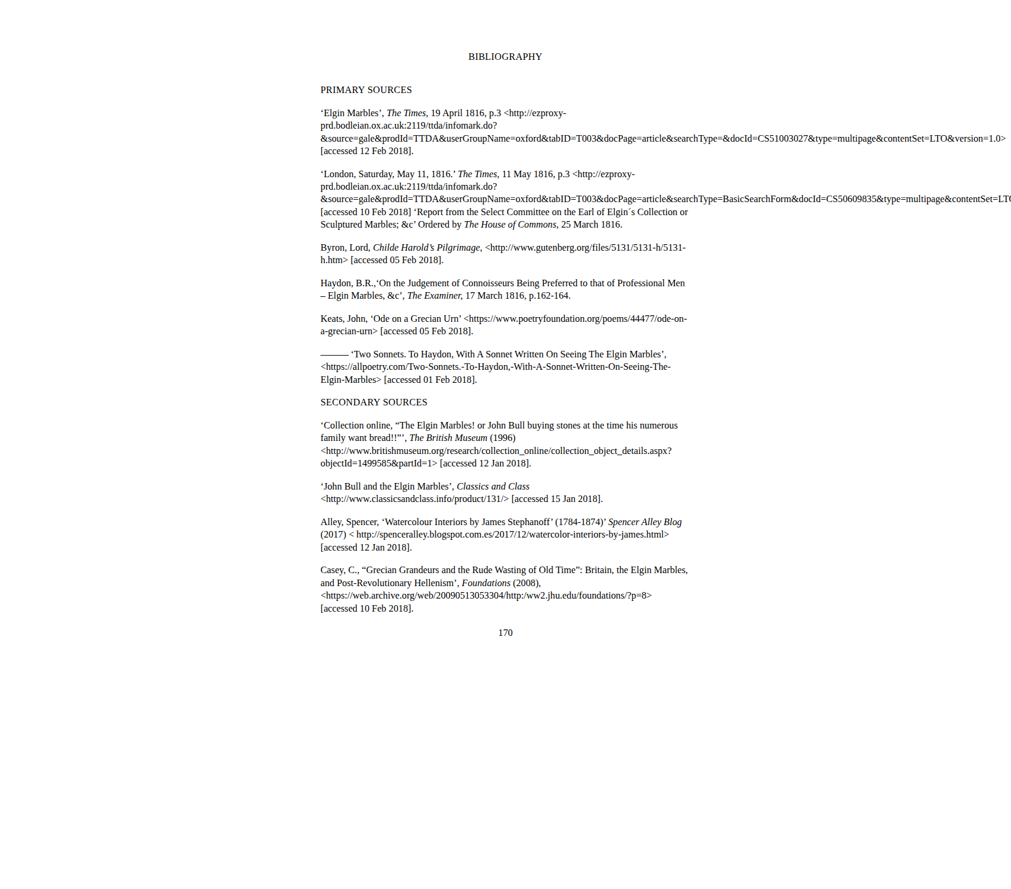BIBLIOGRAPHY
PRIMARY SOURCES
‘Elgin Marbles’, The Times, 19 April 1816, p.3 <http://ezproxy-prd.bodleian.ox.ac.uk:2119/ttda/infomark.do?&source=gale&prodId=TTDA&userGroupName=oxford&tabID=T003&docPage=article&searchType=&docId=CS51003027&type=multipage&contentSet=LTO&version=1.0> [accessed 12 Feb 2018].
‘London, Saturday, May 11, 1816.’ The Times, 11 May 1816, p.3 <http://ezproxy-prd.bodleian.ox.ac.uk:2119/ttda/infomark.do?&source=gale&prodId=TTDA&userGroupName=oxford&tabID=T003&docPage=article&searchType=BasicSearchForm&docId=CS50609835&type=multipage&contentSet=LTO&version=1.0> [accessed 10 Feb 2018] ‘Report from the Select Committee on the Earl of Elgin´s Collection or Sculptured Marbles; &c’ Ordered by The House of Commons, 25 March 1816.
Byron, Lord, Childe Harold’s Pilgrimage, <http://www.gutenberg.org/files/5131/5131-h/5131-h.htm> [accessed 05 Feb 2018].
Haydon, B.R.,‘On the Judgement of Connoisseurs Being Preferred to that of Professional Men – Elgin Marbles, &c’, The Examiner, 17 March 1816, p.162-164.
Keats, John, ‘Ode on a Grecian Urn’ <https://www.poetryfoundation.org/poems/44477/ode-on-a-grecian-urn> [accessed 05 Feb 2018].
——— ‘Two Sonnets. To Haydon, With A Sonnet Written On Seeing The Elgin Marbles’, <https://allpoetry.com/Two-Sonnets.-To-Haydon,-With-A-Sonnet-Written-On-Seeing-The-Elgin-Marbles> [accessed 01 Feb 2018].
SECONDARY SOURCES
‘Collection online, “The Elgin Marbles! or John Bull buying stones at the time his numerous family want bread!!”’, The British Museum (1996) <http://www.britishmuseum.org/research/collection_online/collection_object_details.aspx?objectId=1499585&partId=1> [accessed 12 Jan 2018].
‘John Bull and the Elgin Marbles’, Classics and Class
<http://www.classicsandclass.info/product/131/> [accessed 15 Jan 2018].
Alley, Spencer, ‘Watercolour Interiors by James Stephanoff’ (1784-1874)’ Spencer Alley Blog (2017) < http://spenceralley.blogspot.com.es/2017/12/watercolor-interiors-by-james.html> [accessed 12 Jan 2018].
Casey, C., “Grecian Grandeurs and the Rude Wasting of Old Time”: Britain, the Elgin Marbles, and Post-Revolutionary Hellenism’, Foundations (2008), <https://web.archive.org/web/20090513053304/http:/ww2.jhu.edu/foundations/?p=8> [accessed 10 Feb 2018].
170